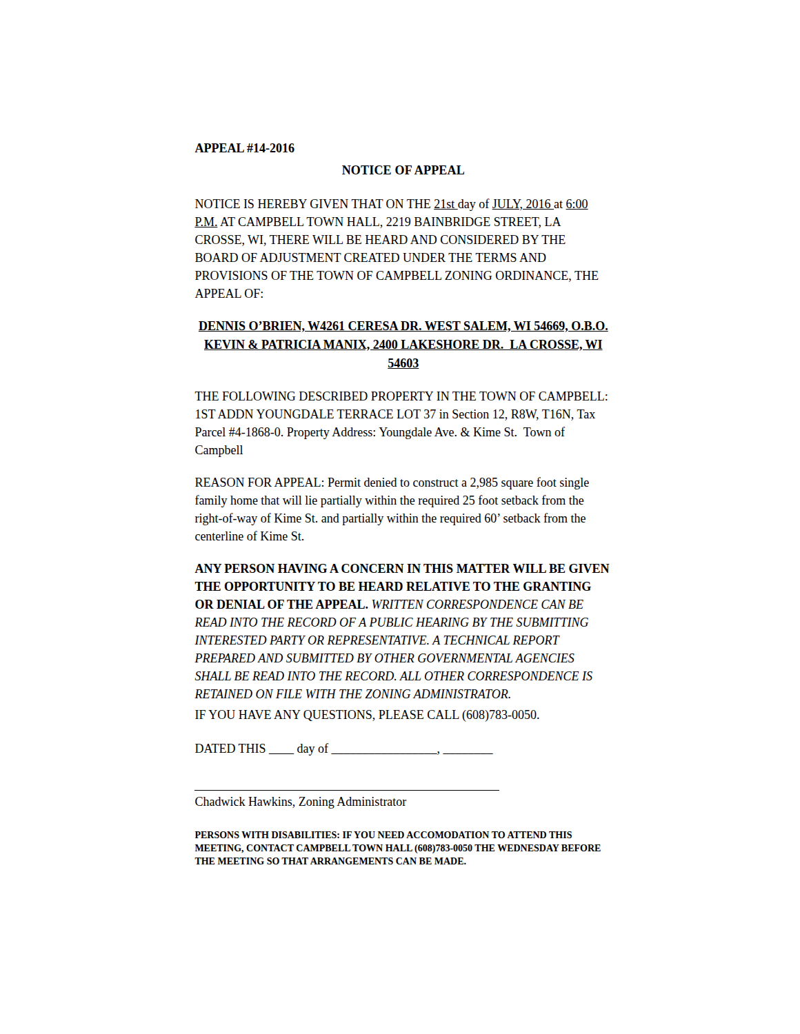APPEAL #14-2016
NOTICE OF APPEAL
NOTICE IS HEREBY GIVEN THAT ON THE 21st day of JULY, 2016 at 6:00 P.M. AT CAMPBELL TOWN HALL, 2219 BAINBRIDGE STREET, LA CROSSE, WI, THERE WILL BE HEARD AND CONSIDERED BY THE BOARD OF ADJUSTMENT CREATED UNDER THE TERMS AND PROVISIONS OF THE TOWN OF CAMPBELL ZONING ORDINANCE, THE APPEAL OF:
DENNIS O’BRIEN, W4261 CERESA DR. WEST SALEM, WI 54669, O.B.O. KEVIN & PATRICIA MANIX, 2400 LAKESHORE DR. LA CROSSE, WI 54603
THE FOLLOWING DESCRIBED PROPERTY IN THE TOWN OF CAMPBELL: 1ST ADDN YOUNGDALE TERRACE LOT 37 in Section 12, R8W, T16N, Tax Parcel #4-1868-0. Property Address: Youngdale Ave. & Kime St. Town of Campbell
REASON FOR APPEAL: Permit denied to construct a 2,985 square foot single family home that will lie partially within the required 25 foot setback from the right-of-way of Kime St. and partially within the required 60’ setback from the centerline of Kime St.
ANY PERSON HAVING A CONCERN IN THIS MATTER WILL BE GIVEN THE OPPORTUNITY TO BE HEARD RELATIVE TO THE GRANTING OR DENIAL OF THE APPEAL. WRITTEN CORRESPONDENCE CAN BE READ INTO THE RECORD OF A PUBLIC HEARING BY THE SUBMITTING INTERESTED PARTY OR REPRESENTATIVE. A TECHNICAL REPORT PREPARED AND SUBMITTED BY OTHER GOVERNMENTAL AGENCIES SHALL BE READ INTO THE RECORD. ALL OTHER CORRESPONDENCE IS RETAINED ON FILE WITH THE ZONING ADMINISTRATOR.
IF YOU HAVE ANY QUESTIONS, PLEASE CALL (608)783-0050.
DATED THIS ____ day of _________________, ________
Chadwick Hawkins, Zoning Administrator
PERSONS WITH DISABILITIES: IF YOU NEED ACCOMODATION TO ATTEND THIS MEETING, CONTACT CAMPBELL TOWN HALL (608)783-0050 THE WEDNESDAY BEFORE THE MEETING SO THAT ARRANGEMENTS CAN BE MADE.